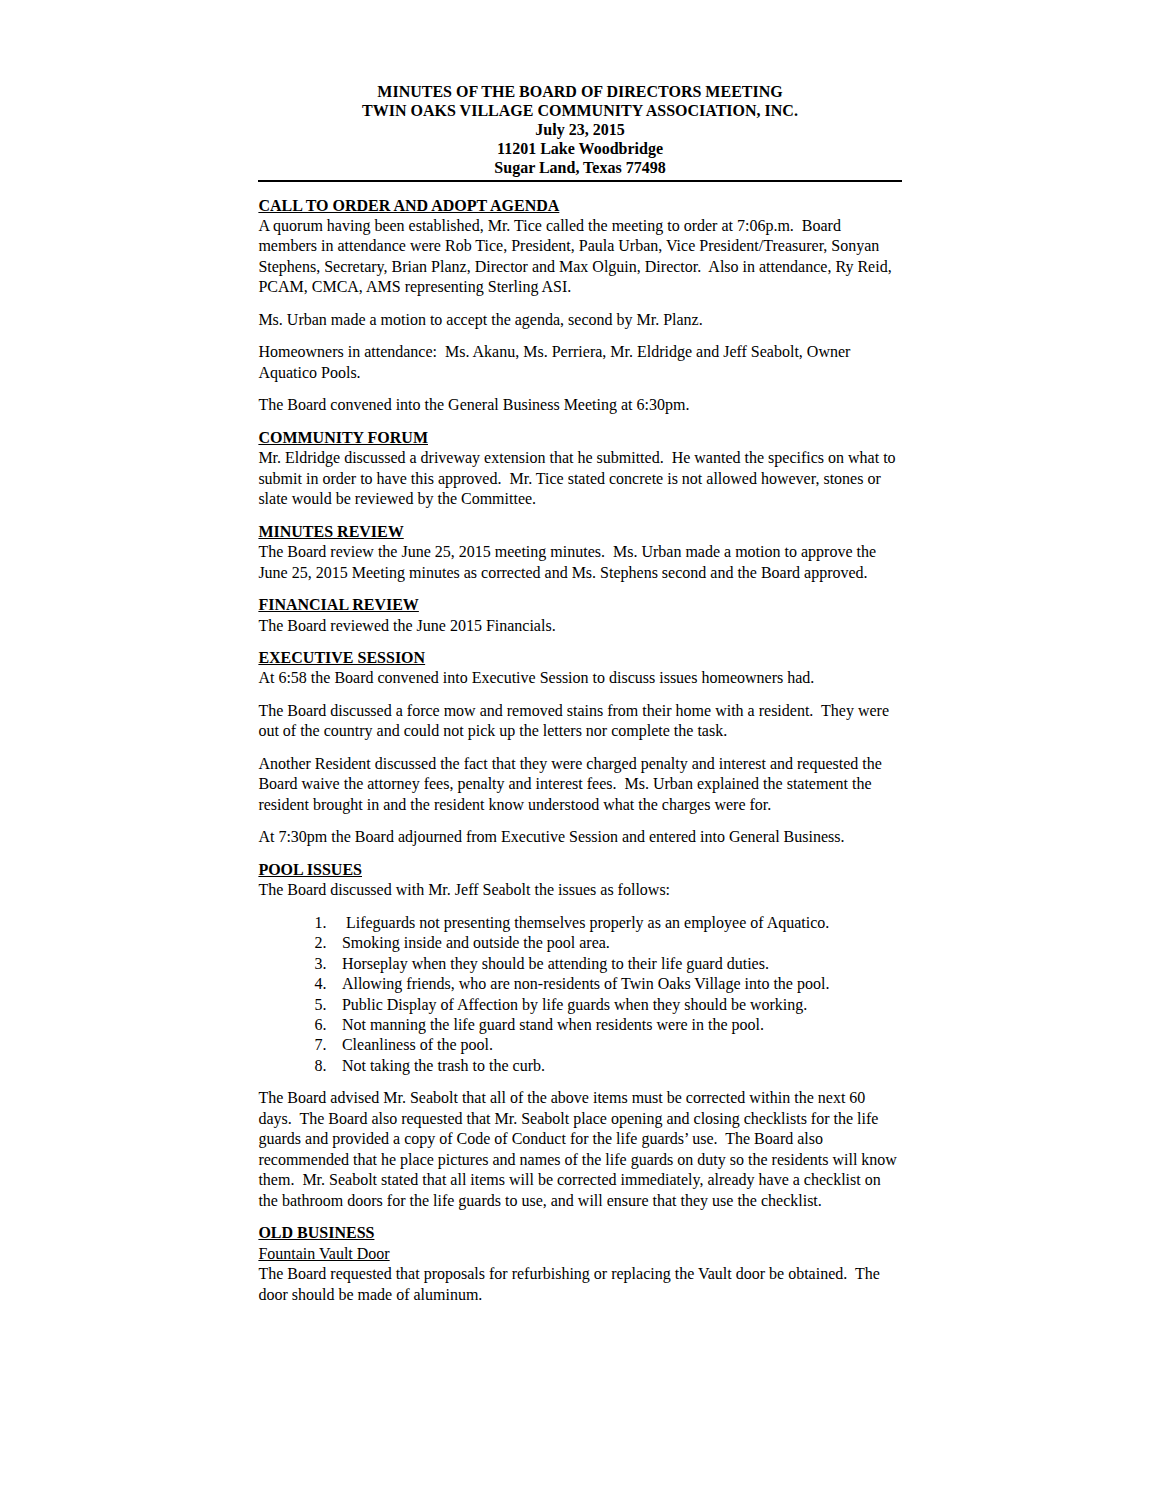MINUTES OF THE BOARD OF DIRECTORS MEETING TWIN OAKS VILLAGE COMMUNITY ASSOCIATION, INC. July 23, 2015 11201 Lake Woodbridge Sugar Land, Texas 77498
Call to Order and Adopt Agenda
A quorum having been established, Mr. Tice called the meeting to order at 7:06p.m. Board members in attendance were Rob Tice, President, Paula Urban, Vice President/Treasurer, Sonyan Stephens, Secretary, Brian Planz, Director and Max Olguin, Director. Also in attendance, Ry Reid, PCAM, CMCA, AMS representing Sterling ASI.
Ms. Urban made a motion to accept the agenda, second by Mr. Planz.
Homeowners in attendance: Ms. Akanu, Ms. Perriera, Mr. Eldridge and Jeff Seabolt, Owner Aquatico Pools.
The Board convened into the General Business Meeting at 6:30pm.
Community Forum
Mr. Eldridge discussed a driveway extension that he submitted. He wanted the specifics on what to submit in order to have this approved. Mr. Tice stated concrete is not allowed however, stones or slate would be reviewed by the Committee.
Minutes Review
The Board review the June 25, 2015 meeting minutes. Ms. Urban made a motion to approve the June 25, 2015 Meeting minutes as corrected and Ms. Stephens second and the Board approved.
Financial Review
The Board reviewed the June 2015 Financials.
Executive Session
At 6:58 the Board convened into Executive Session to discuss issues homeowners had.
The Board discussed a force mow and removed stains from their home with a resident. They were out of the country and could not pick up the letters nor complete the task.
Another Resident discussed the fact that they were charged penalty and interest and requested the Board waive the attorney fees, penalty and interest fees. Ms. Urban explained the statement the resident brought in and the resident know understood what the charges were for.
At 7:30pm the Board adjourned from Executive Session and entered into General Business.
Pool Issues
The Board discussed with Mr. Jeff Seabolt the issues as follows:
Lifeguards not presenting themselves properly as an employee of Aquatico.
Smoking inside and outside the pool area.
Horseplay when they should be attending to their life guard duties.
Allowing friends, who are non-residents of Twin Oaks Village into the pool.
Public Display of Affection by life guards when they should be working.
Not manning the life guard stand when residents were in the pool.
Cleanliness of the pool.
Not taking the trash to the curb.
The Board advised Mr. Seabolt that all of the above items must be corrected within the next 60 days. The Board also requested that Mr. Seabolt place opening and closing checklists for the life guards and provided a copy of Code of Conduct for the life guards’ use. The Board also recommended that he place pictures and names of the life guards on duty so the residents will know them. Mr. Seabolt stated that all items will be corrected immediately, already have a checklist on the bathroom doors for the life guards to use, and will ensure that they use the checklist.
Old Business
Fountain Vault Door
The Board requested that proposals for refurbishing or replacing the Vault door be obtained. The door should be made of aluminum.